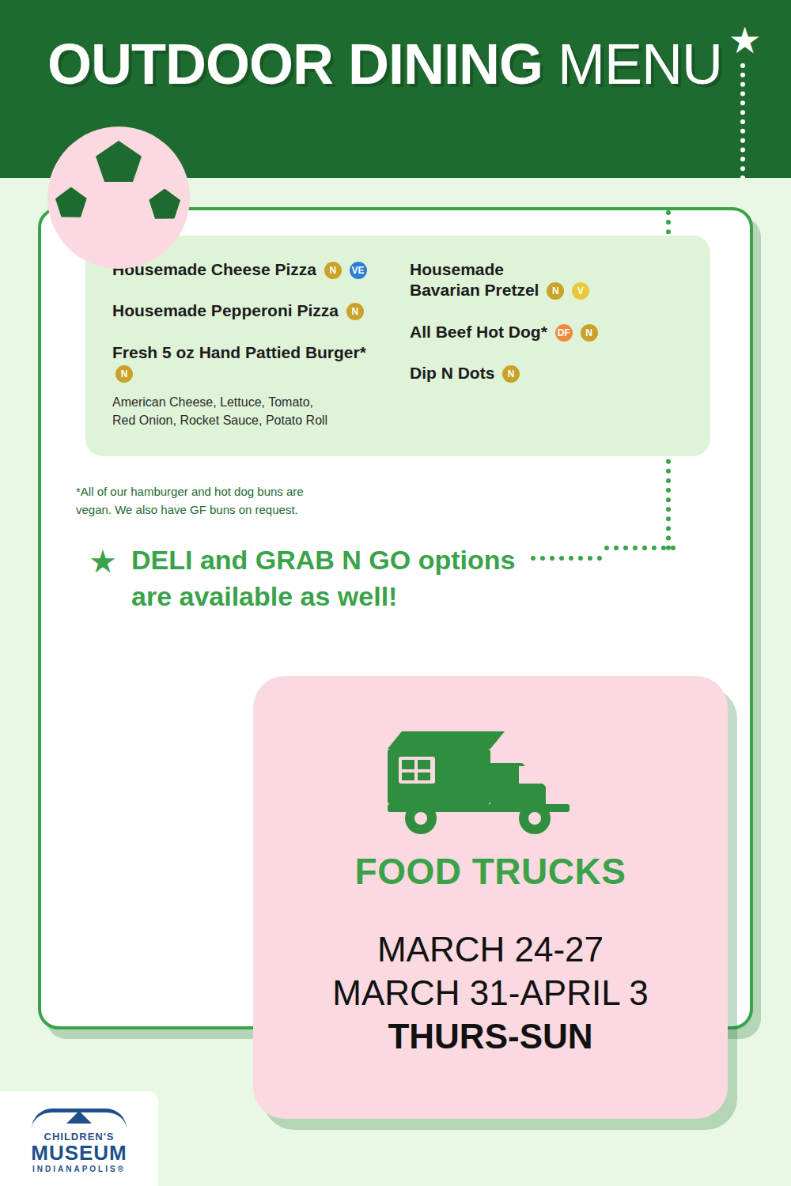OUTDOOR DINING MENU
★
Housemade Cheese Pizza N VE
Housemade Pepperoni Pizza N
Fresh 5 oz Hand Pattied Burger* N
American Cheese, Lettuce, Tomato,
Red Onion, Rocket Sauce, Potato Roll
Housemade
Bavarian Pretzel N V
All Beef Hot Dog* DF N
Dip N Dots N
*All of our hamburger and hot dog buns are
vegan. We also have GF buns on request.
★
DELI and GRAB N GO options
are available as well!
FOOD TRUCKS
MARCH 24-27
MARCH 31-APRIL 3
THURS-SUN
CHILDREN'S
MUSEUM
INDIANAPOLIS®